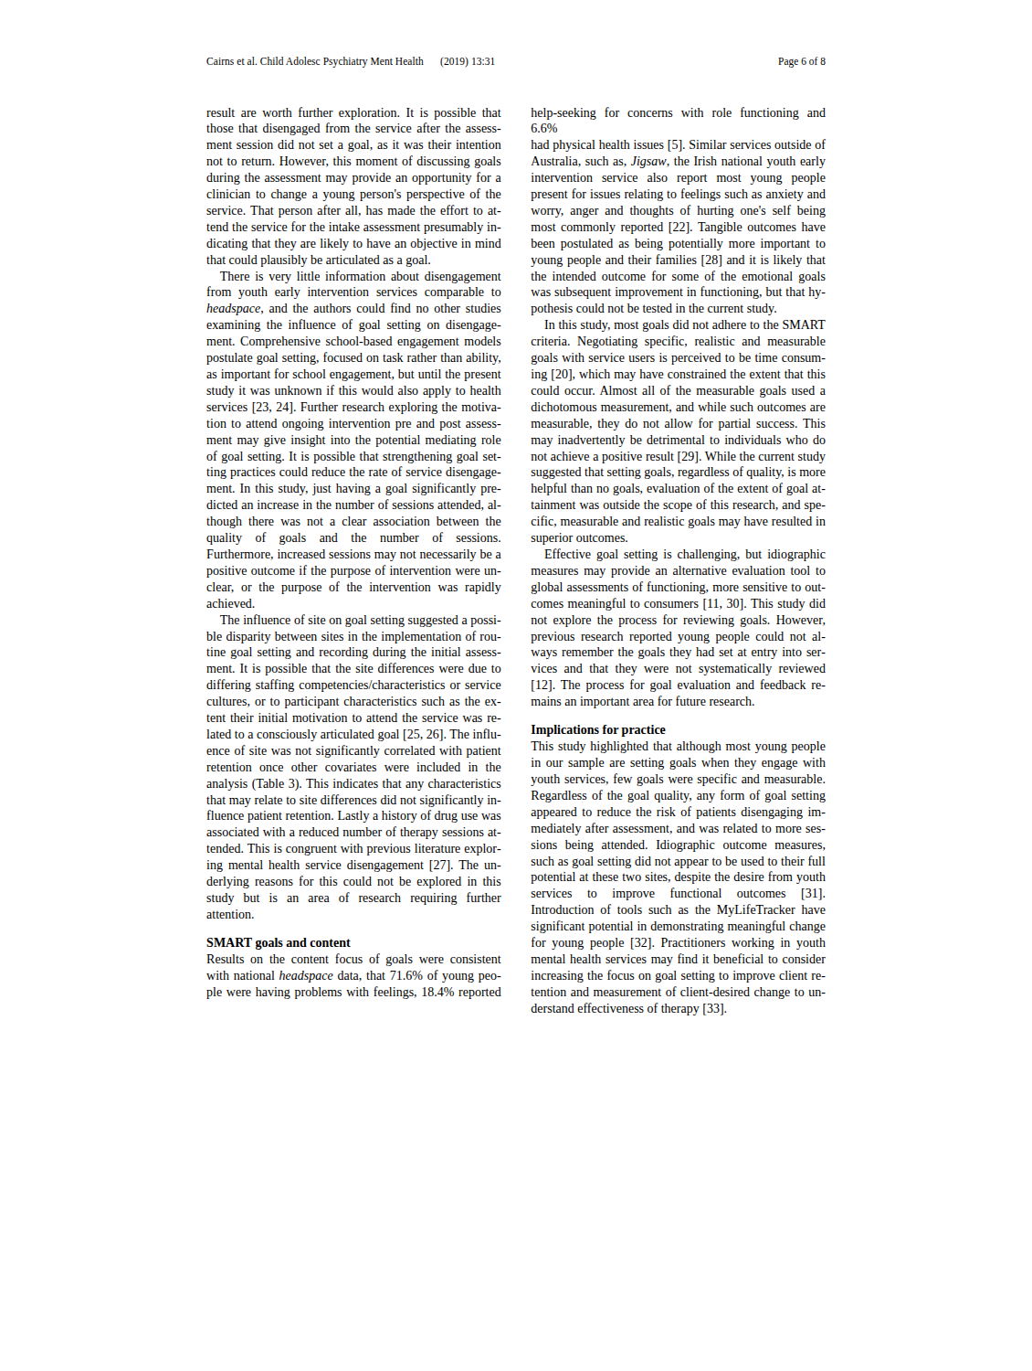Cairns et al. Child Adolesc Psychiatry Ment Health(2019) 13:31
Page 6 of 8
result are worth further exploration. It is possible that those that disengaged from the service after the assessment session did not set a goal, as it was their intention not to return. However, this moment of discussing goals during the assessment may provide an opportunity for a clinician to change a young person's perspective of the service. That person after all, has made the effort to attend the service for the intake assessment presumably indicating that they are likely to have an objective in mind that could plausibly be articulated as a goal.
There is very little information about disengagement from youth early intervention services comparable to headspace, and the authors could find no other studies examining the influence of goal setting on disengagement. Comprehensive school-based engagement models postulate goal setting, focused on task rather than ability, as important for school engagement, but until the present study it was unknown if this would also apply to health services [23, 24]. Further research exploring the motivation to attend ongoing intervention pre and post assessment may give insight into the potential mediating role of goal setting. It is possible that strengthening goal setting practices could reduce the rate of service disengagement. In this study, just having a goal significantly predicted an increase in the number of sessions attended, although there was not a clear association between the quality of goals and the number of sessions. Furthermore, increased sessions may not necessarily be a positive outcome if the purpose of intervention were unclear, or the purpose of the intervention was rapidly achieved.
The influence of site on goal setting suggested a possible disparity between sites in the implementation of routine goal setting and recording during the initial assessment. It is possible that the site differences were due to differing staffing competencies/characteristics or service cultures, or to participant characteristics such as the extent their initial motivation to attend the service was related to a consciously articulated goal [25, 26]. The influence of site was not significantly correlated with patient retention once other covariates were included in the analysis (Table 3). This indicates that any characteristics that may relate to site differences did not significantly influence patient retention. Lastly a history of drug use was associated with a reduced number of therapy sessions attended. This is congruent with previous literature exploring mental health service disengagement [27]. The underlying reasons for this could not be explored in this study but is an area of research requiring further attention.
SMART goals and content
Results on the content focus of goals were consistent with national headspace data, that 71.6% of young people were having problems with feelings, 18.4% reported help-seeking for concerns with role functioning and 6.6%
had physical health issues [5]. Similar services outside of Australia, such as, Jigsaw, the Irish national youth early intervention service also report most young people present for issues relating to feelings such as anxiety and worry, anger and thoughts of hurting one's self being most commonly reported [22]. Tangible outcomes have been postulated as being potentially more important to young people and their families [28] and it is likely that the intended outcome for some of the emotional goals was subsequent improvement in functioning, but that hypothesis could not be tested in the current study.
In this study, most goals did not adhere to the SMART criteria. Negotiating specific, realistic and measurable goals with service users is perceived to be time consuming [20], which may have constrained the extent that this could occur. Almost all of the measurable goals used a dichotomous measurement, and while such outcomes are measurable, they do not allow for partial success. This may inadvertently be detrimental to individuals who do not achieve a positive result [29]. While the current study suggested that setting goals, regardless of quality, is more helpful than no goals, evaluation of the extent of goal attainment was outside the scope of this research, and specific, measurable and realistic goals may have resulted in superior outcomes.
Effective goal setting is challenging, but idiographic measures may provide an alternative evaluation tool to global assessments of functioning, more sensitive to outcomes meaningful to consumers [11, 30]. This study did not explore the process for reviewing goals. However, previous research reported young people could not always remember the goals they had set at entry into services and that they were not systematically reviewed [12]. The process for goal evaluation and feedback remains an important area for future research.
Implications for practice
This study highlighted that although most young people in our sample are setting goals when they engage with youth services, few goals were specific and measurable. Regardless of the goal quality, any form of goal setting appeared to reduce the risk of patients disengaging immediately after assessment, and was related to more sessions being attended. Idiographic outcome measures, such as goal setting did not appear to be used to their full potential at these two sites, despite the desire from youth services to improve functional outcomes [31]. Introduction of tools such as the MyLifeTracker have significant potential in demonstrating meaningful change for young people [32]. Practitioners working in youth mental health services may find it beneficial to consider increasing the focus on goal setting to improve client retention and measurement of client-desired change to understand effectiveness of therapy [33].